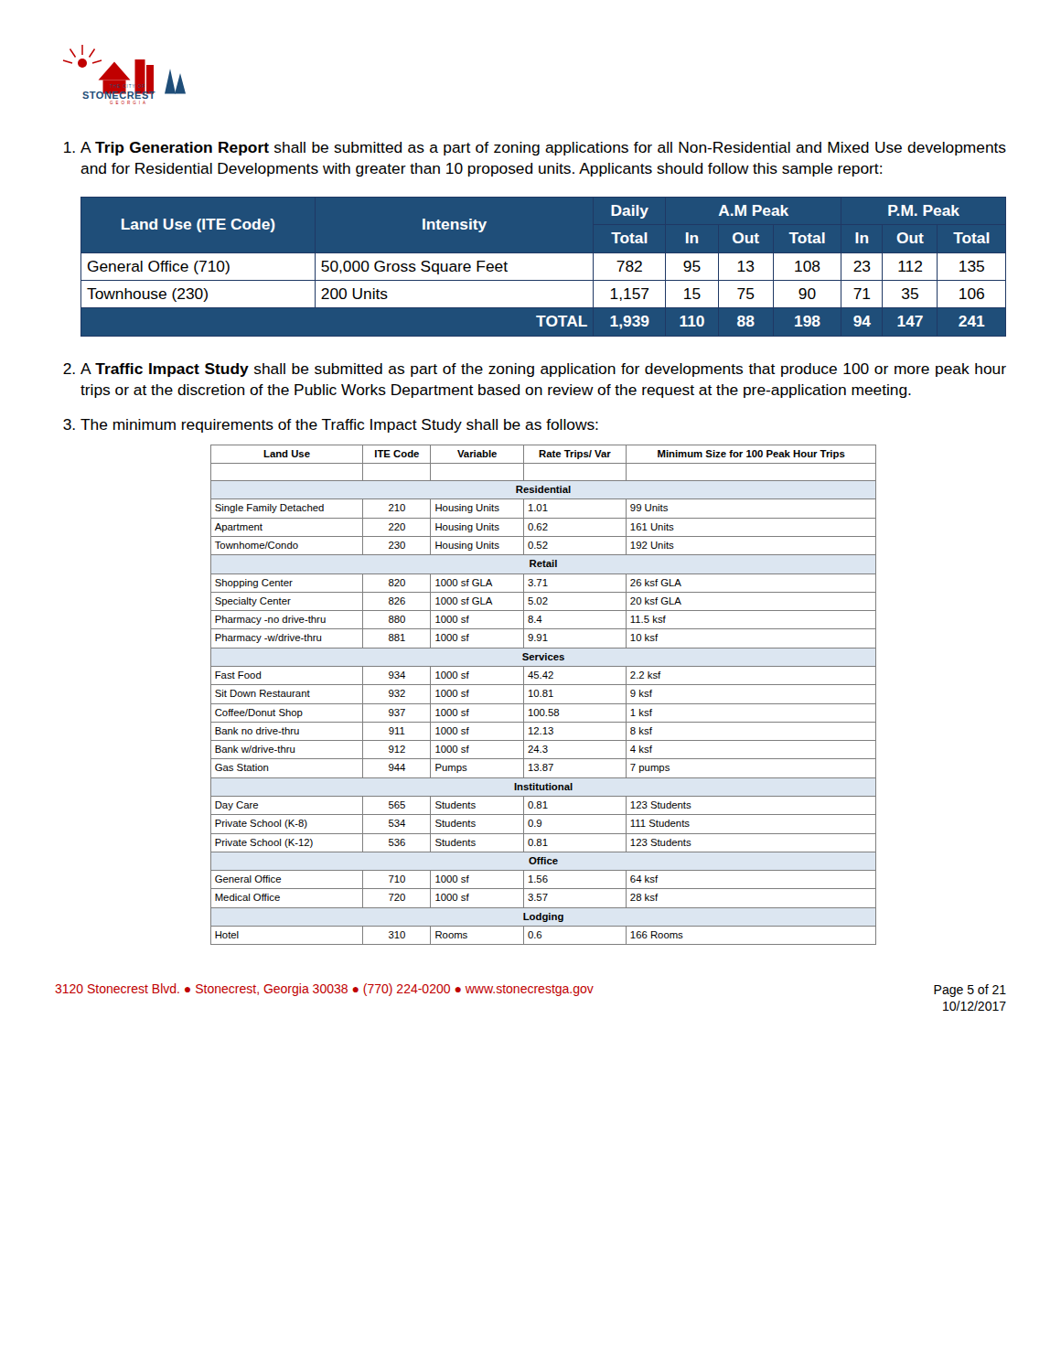THE CITY OF STONECREST GEORGIA
A Trip Generation Report shall be submitted as a part of zoning applications for all Non-Residential and Mixed Use developments and for Residential Developments with greater than 10 proposed units. Applicants should follow this sample report:
| Land Use (ITE Code) | Intensity | Daily | A.M Peak | P.M. Peak |
| --- | --- | --- | --- | --- |
| Total | In | Out | Total | In | Out | Total |
| General Office (710) | 50,000 Gross Square Feet | 782 | 95 | 13 | 108 | 23 | 112 | 135 |
| Townhouse (230) | 200 Units | 1,157 | 15 | 75 | 90 | 71 | 35 | 106 |
| TOTAL | 1,939 | 110 | 88 | 198 | 94 | 147 | 241 |
A Traffic Impact Study shall be submitted as part of the zoning application for developments that produce 100 or more peak hour trips or at the discretion of the Public Works Department based on review of the request at the pre-application meeting.
The minimum requirements of the Traffic Impact Study shall be as follows:
| Land Use | ITE Code | Variable | Rate Trips/ Var | Minimum Size for 100 Peak Hour Trips |
| --- | --- | --- | --- | --- |
| Residential |
| Single Family Detached | 210 | Housing Units | 1.01 | 99 Units |
| Apartment | 220 | Housing Units | 0.62 | 161 Units |
| Townhome/Condo | 230 | Housing Units | 0.52 | 192 Units |
| Retail |
| Shopping Center | 820 | 1000 sf GLA | 3.71 | 26 ksf GLA |
| Specialty Center | 826 | 1000 sf GLA | 5.02 | 20 ksf GLA |
| Pharmacy -no drive-thru | 880 | 1000 sf | 8.4 | 11.5 ksf |
| Pharmacy -w/drive-thru | 881 | 1000 sf | 9.91 | 10 ksf |
| Services |
| Fast Food | 934 | 1000 sf | 45.42 | 2.2 ksf |
| Sit Down Restaurant | 932 | 1000 sf | 10.81 | 9 ksf |
| Coffee/Donut Shop | 937 | 1000 sf | 100.58 | 1 ksf |
| Bank no drive-thru | 911 | 1000 sf | 12.13 | 8 ksf |
| Bank w/drive-thru | 912 | 1000 sf | 24.3 | 4 ksf |
| Gas Station | 944 | Pumps | 13.87 | 7 pumps |
| Institutional |
| Day Care | 565 | Students | 0.81 | 123 Students |
| Private School (K-8) | 534 | Students | 0.9 | 111 Students |
| Private School (K-12) | 536 | Students | 0.81 | 123 Students |
| Office |
| General Office | 710 | 1000 sf | 1.56 | 64 ksf |
| Medical Office | 720 | 1000 sf | 3.57 | 28 ksf |
| Lodging |
| Hotel | 310 | Rooms | 0.6 | 166 Rooms |
3120 Stonecrest Blvd. ● Stonecrest, Georgia 30038 ● (770) 224-0200 ● www.stonecrestga.gov
Page 5 of 21
10/12/2017